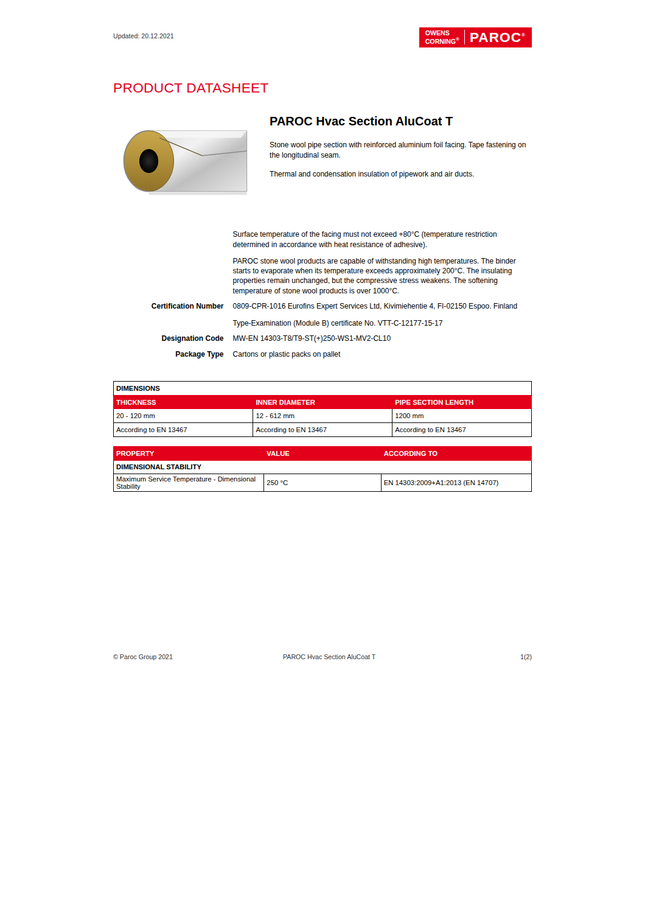Updated: 20.12.2021
OWENS
CORNING®PAROC®
PRODUCT DATASHEET
PAROC Hvac Section AluCoat T
Stone wool pipe section with reinforced aluminium foil facing. Tape fastening on the longitudinal seam.
Thermal and condensation insulation of pipework and air ducts.
Surface temperature of the facing must not exceed +80°C (temperature restriction determined in accordance with heat resistance of adhesive).
PAROC stone wool products are capable of withstanding high temperatures. The binder starts to evaporate when its temperature exceeds approximately 200°C. The insulating properties remain unchanged, but the compressive stress weakens. The softening temperature of stone wool products is over 1000°C.
Certification Number
0809-CPR-1016 Eurofins Expert Services Ltd, Kivimiehentie 4, FI-02150 Espoo. Finland
Type-Examination (Module B) certificate No. VTT-C-12177-15-17
Designation Code
MW-EN 14303-T8/T9-ST(+)250-WS1-MV2-CL10
Package Type
Cartons or plastic packs on pallet
| DIMENSIONS |
| THICKNESS | INNER DIAMETER | PIPE SECTION LENGTH |
| 20 - 120 mm | 12 - 612 mm | 1200 mm |
| According to EN 13467 | According to EN 13467 | According to EN 13467 |
| PROPERTY | VALUE | ACCORDING TO |
| DIMENSIONAL STABILITY |
| Maximum Service Temperature - Dimensional Stability | 250 °C | EN 14303:2009+A1:2013 (EN 14707) |
© Paroc Group 2021
PAROC Hvac Section AluCoat T
1(2)